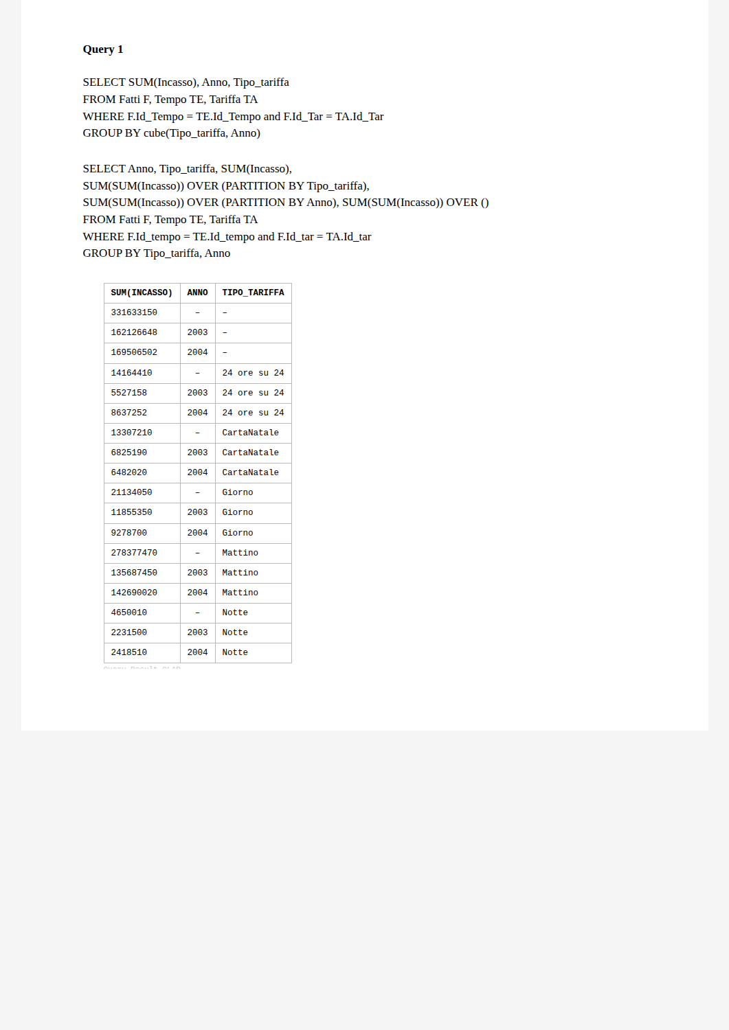Query 1
SELECT SUM(Incasso), Anno, Tipo_tariffa FROM Fatti F, Tempo TE, Tariffa TA WHERE F.Id_Tempo = TE.Id_Tempo and F.Id_Tar = TA.Id_Tar GROUP BY cube(Tipo_tariffa, Anno)
SELECT Anno, Tipo_tariffa, SUM(Incasso), SUM(SUM(Incasso)) OVER (PARTITION BY Tipo_tariffa), SUM(SUM(Incasso)) OVER (PARTITION BY Anno), SUM(SUM(Incasso)) OVER () FROM Fatti F, Tempo TE, Tariffa TA WHERE F.Id_tempo = TE.Id_tempo and F.Id_tar = TA.Id_tar GROUP BY Tipo_tariffa, Anno
Query Result OLAP
| SUM(INCASSO) | ANNO | TIPO_TARIFFA |
| --- | --- | --- |
| 331633150 | – | – |
| 162126648 | 2003 | – |
| 169506502 | 2004 | – |
| 14164410 | – | 24 ore su 24 |
| 5527158 | 2003 | 24 ore su 24 |
| 8637252 | 2004 | 24 ore su 24 |
| 13307210 | – | CartaNatale |
| 6825190 | 2003 | CartaNatale |
| 6482020 | 2004 | CartaNatale |
| 21134050 | – | Giorno |
| 11855350 | 2003 | Giorno |
| 9278700 | 2004 | Giorno |
| 278377470 | – | Mattino |
| 135687450 | 2003 | Mattino |
| 142690020 | 2004 | Mattino |
| 4650010 | – | Notte |
| 2231500 | 2003 | Notte |
| 2418510 | 2004 | Notte |